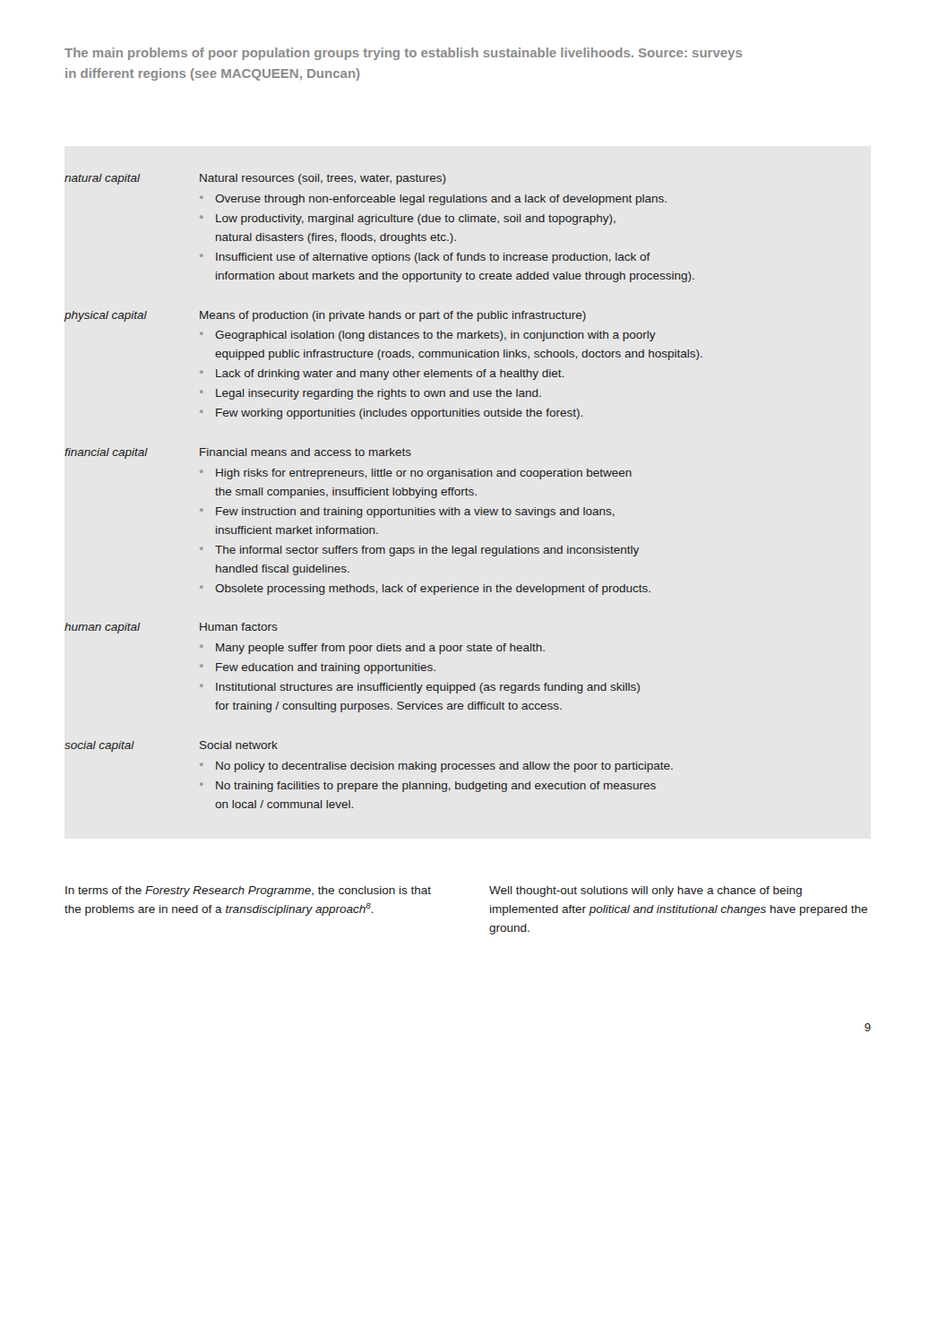The main problems of poor population groups trying to establish sustainable livelihoods. Source: surveys in different regions (see MACQUEEN, Duncan)
| natural capital | Natural resources (soil, trees, water, pastures) Overuse through non-enforceable legal regulations and a lack of development plans. Low productivity, marginal agriculture (due to climate, soil and topography), natural disasters (fires, floods, droughts etc.). Insufficient use of alternative options (lack of funds to increase production, lack of information about markets and the opportunity to create added value through processing). |
| physical capital | Means of production (in private hands or part of the public infrastructure) Geographical isolation (long distances to the markets), in conjunction with a poorly equipped public infrastructure (roads, communication links, schools, doctors and hospitals). Lack of drinking water and many other elements of a healthy diet. Legal insecurity regarding the rights to own and use the land. Few working opportunities (includes opportunities outside the forest). |
| financial capital | Financial means and access to markets High risks for entrepreneurs, little or no organisation and cooperation between the small companies, insufficient lobbying efforts. Few instruction and training opportunities with a view to savings and loans, insufficient market information. The informal sector suffers from gaps in the legal regulations and inconsistently handled fiscal guidelines. Obsolete processing methods, lack of experience in the development of products. |
| human capital | Human factors Many people suffer from poor diets and a poor state of health. Few education and training opportunities. Institutional structures are insufficiently equipped (as regards funding and skills) for training / consulting purposes. Services are difficult to access. |
| social capital | Social network No policy to decentralise decision making processes and allow the poor to participate. No training facilities to prepare the planning, budgeting and execution of measures on local / communal level. |
In terms of the Forestry Research Programme, the conclusion is that the problems are in need of a transdisciplinary approach8.
Well thought-out solutions will only have a chance of being implemented after political and institutional changes have prepared the ground.
9